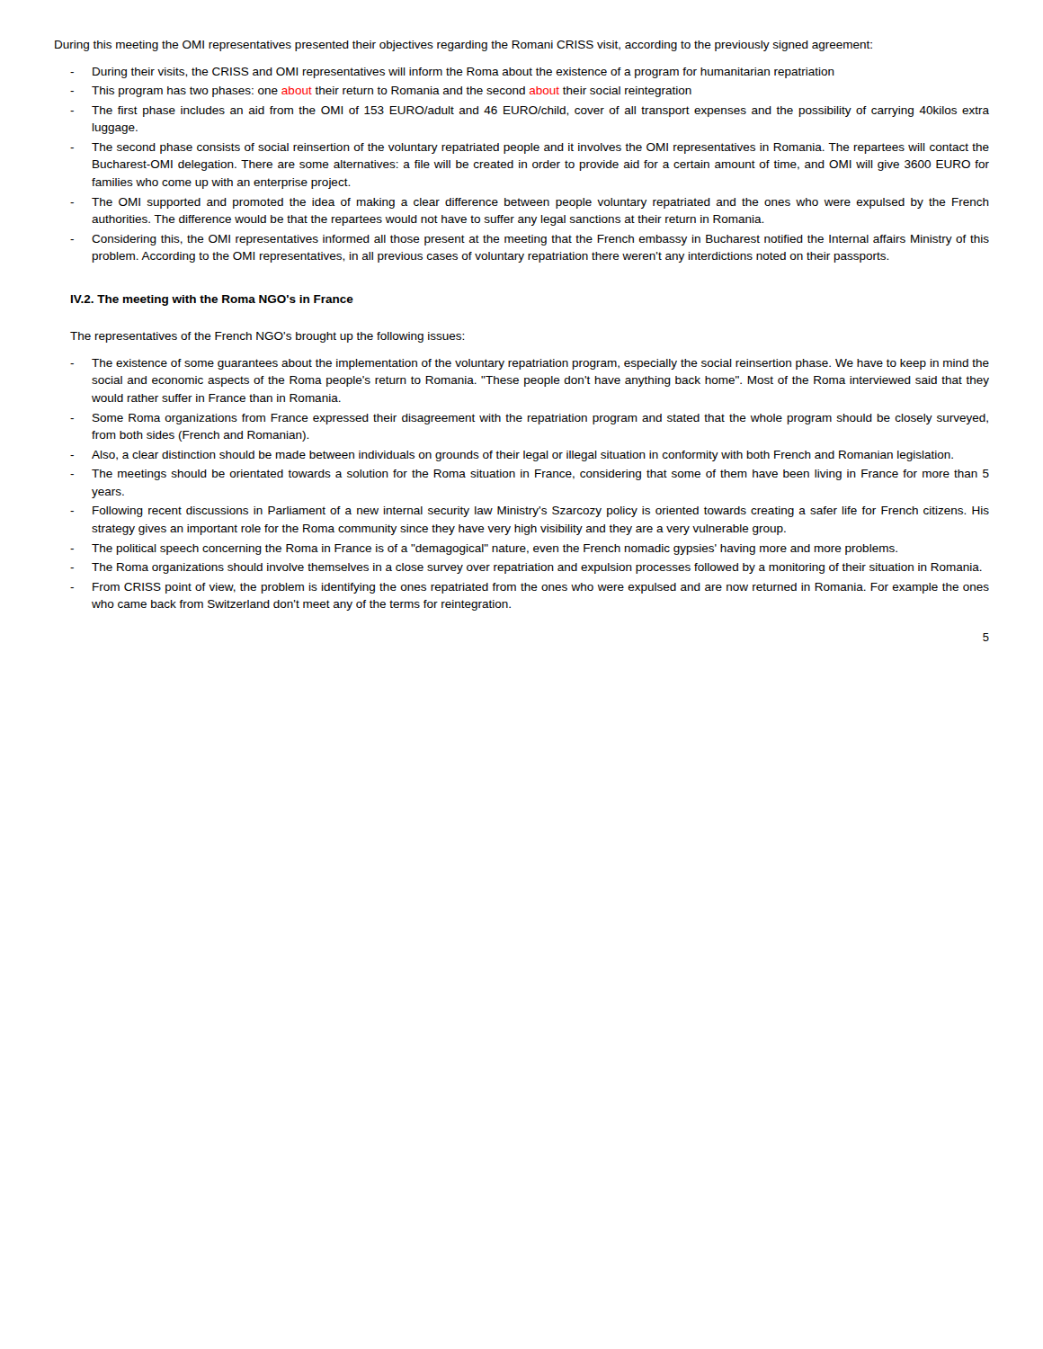During this meeting the OMI representatives presented their objectives regarding the Romani CRISS visit, according to the previously signed agreement:
During their visits, the CRISS and OMI representatives will inform the Roma about the existence of a program for humanitarian repatriation
This program has two phases: one about their return to Romania and the second about their social reintegration
The first phase includes an aid from the OMI of 153 EURO/adult and 46 EURO/child, cover of all transport expenses and the possibility of carrying 40kilos extra luggage.
The second phase consists of social reinsertion of the voluntary repatriated people and it involves the OMI representatives in Romania. The repartees will contact the Bucharest-OMI delegation. There are some alternatives: a file will be created in order to provide aid for a certain amount of time, and OMI will give 3600 EURO for families who come up with an enterprise project.
The OMI supported and promoted the idea of making a clear difference between people voluntary repatriated and the ones who were expulsed by the French authorities. The difference would be that the repartees would not have to suffer any legal sanctions at their return in Romania.
Considering this, the OMI representatives informed all those present at the meeting that the French embassy in Bucharest notified the Internal affairs Ministry of this problem. According to the OMI representatives, in all previous cases of voluntary repatriation there weren't any interdictions noted on their passports.
IV.2. The meeting with the Roma NGO's in France
The representatives of the French NGO's brought up the following issues:
The existence of some guarantees about the implementation of the voluntary repatriation program, especially the social reinsertion phase. We have to keep in mind the social and economic aspects of the Roma people's return to Romania. "These people don't have anything back home". Most of the Roma interviewed said that they would rather suffer in France than in Romania.
Some Roma organizations from France expressed their disagreement with the repatriation program and stated that the whole program should be closely surveyed, from both sides (French and Romanian).
Also, a clear distinction should be made between individuals on grounds of their legal or illegal situation in conformity with both French and Romanian legislation.
The meetings should be orientated towards a solution for the Roma situation in France, considering that some of them have been living in France for more than 5 years.
Following recent discussions in Parliament of a new internal security law Ministry's Szarcozy policy is oriented towards creating a safer life for French citizens. His strategy gives an important role for the Roma community since they have very high visibility and they are a very vulnerable group.
The political speech concerning the Roma in France is of a "demagogical" nature, even the French nomadic gypsies' having more and more problems.
The Roma organizations should involve themselves in a close survey over repatriation and expulsion processes followed by a monitoring of their situation in Romania.
From CRISS point of view, the problem is identifying the ones repatriated from the ones who were expulsed and are now returned in Romania. For example the ones who came back from Switzerland don't meet any of the terms for reintegration.
5